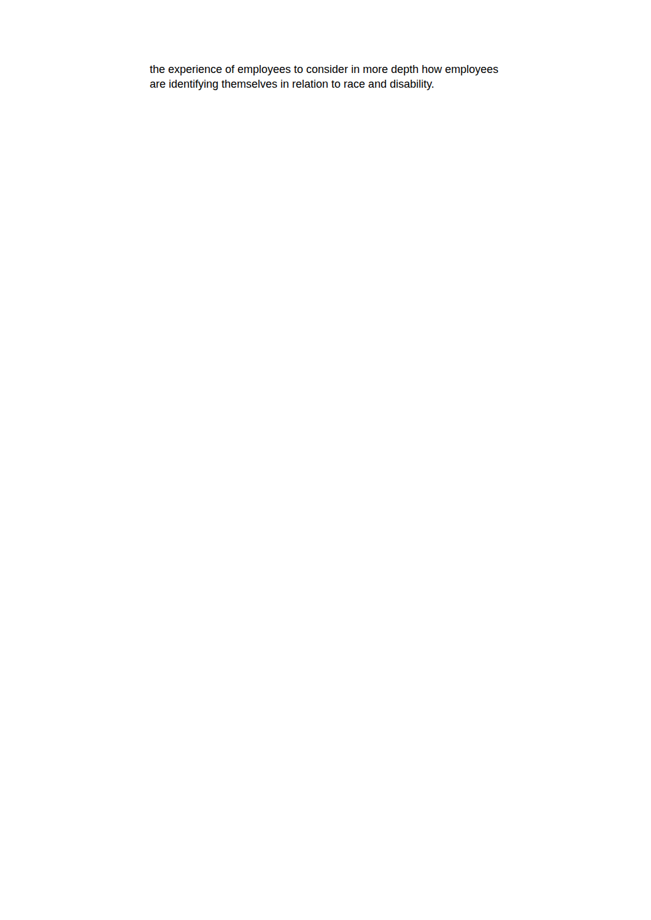the experience of employees to consider in more depth how employees are identifying themselves in relation to race and disability.